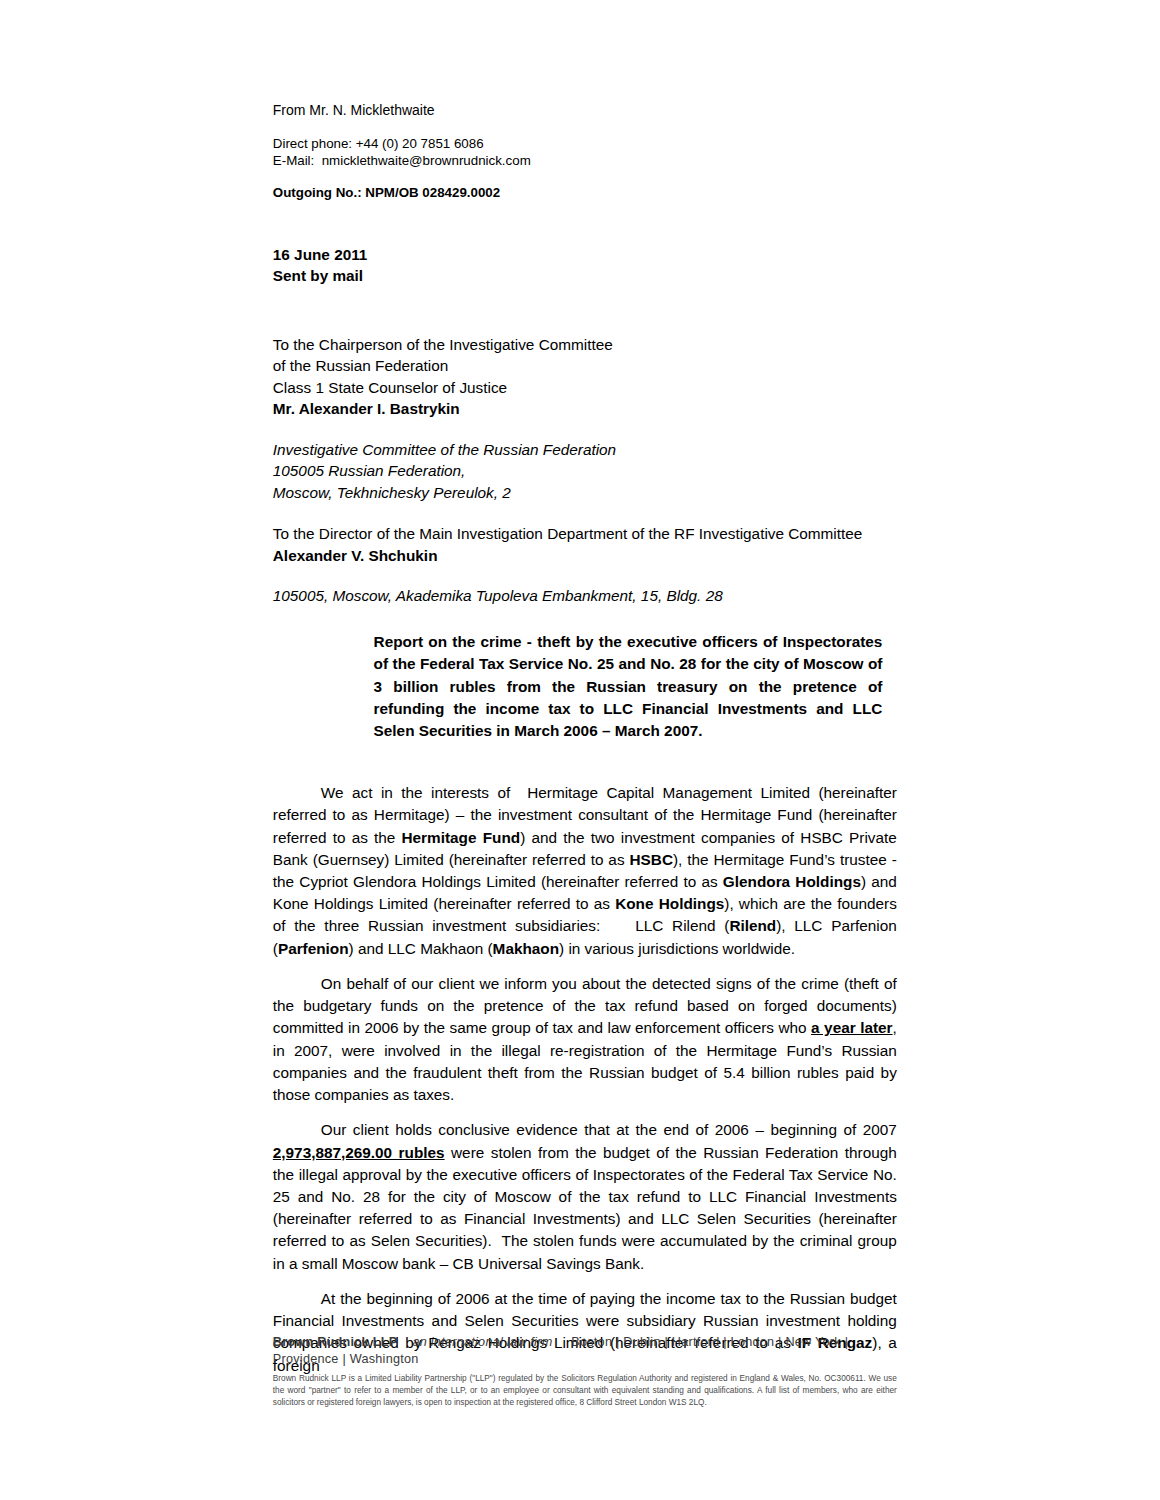From Mr. N. Micklethwaite
Direct phone: +44 (0) 20 7851 6086
E-Mail: nmicklethwaite@brownrudnick.com
Outgoing No.: NPM/OB 028429.0002
16 June 2011
Sent by mail
To the Chairperson of the Investigative Committee
of the Russian Federation
Class 1 State Counselor of Justice
Mr. Alexander I. Bastrykin
Investigative Committee of the Russian Federation
105005 Russian Federation,
Moscow, Tekhnichesky Pereulok, 2
To the Director of the Main Investigation Department of the RF Investigative Committee
Alexander V. Shchukin
105005, Moscow, Akademika Tupoleva Embankment, 15, Bldg. 28
Report on the crime - theft by the executive officers of Inspectorates of the Federal Tax Service No. 25 and No. 28 for the city of Moscow of 3 billion rubles from the Russian treasury on the pretence of refunding the income tax to LLC Financial Investments and LLC Selen Securities in March 2006 – March 2007.
We act in the interests of Hermitage Capital Management Limited (hereinafter referred to as Hermitage) – the investment consultant of the Hermitage Fund (hereinafter referred to as the Hermitage Fund) and the two investment companies of HSBC Private Bank (Guernsey) Limited (hereinafter referred to as HSBC), the Hermitage Fund’s trustee - the Cypriot Glendora Holdings Limited (hereinafter referred to as Glendora Holdings) and Kone Holdings Limited (hereinafter referred to as Kone Holdings), which are the founders of the three Russian investment subsidiaries: LLC Rilend (Rilend), LLC Parfenion (Parfenion) and LLC Makhaon (Makhaon) in various jurisdictions worldwide.
On behalf of our client we inform you about the detected signs of the crime (theft of the budgetary funds on the pretence of the tax refund based on forged documents) committed in 2006 by the same group of tax and law enforcement officers who a year later, in 2007, were involved in the illegal re-registration of the Hermitage Fund’s Russian companies and the fraudulent theft from the Russian budget of 5.4 billion rubles paid by those companies as taxes.
Our client holds conclusive evidence that at the end of 2006 – beginning of 2007 2,973,887,269.00 rubles were stolen from the budget of the Russian Federation through the illegal approval by the executive officers of Inspectorates of the Federal Tax Service No. 25 and No. 28 for the city of Moscow of the tax refund to LLC Financial Investments (hereinafter referred to as Financial Investments) and LLC Selen Securities (hereinafter referred to as Selen Securities). The stolen funds were accumulated by the criminal group in a small Moscow bank – CB Universal Savings Bank.
At the beginning of 2006 at the time of paying the income tax to the Russian budget Financial Investments and Selen Securities were subsidiary Russian investment holding companies owned by Rengaz Holdings Limited (hereinafter referred to as IF Rengaz), a foreign
Brown Rudnick LLP an international law firm Boston | Dublin | Hartford | London | New York | Providence | Washington
Brown Rudnick LLP is a Limited Liability Partnership ("LLP") regulated by the Solicitors Regulation Authority and registered in England & Wales, No. OC300611. We use the word "partner" to refer to a member of the LLP, or to an employee or consultant with equivalent standing and qualifications. A full list of members, who are either solicitors or registered foreign lawyers, is open to inspection at the registered office, 8 Clifford Street London W1S 2LQ.